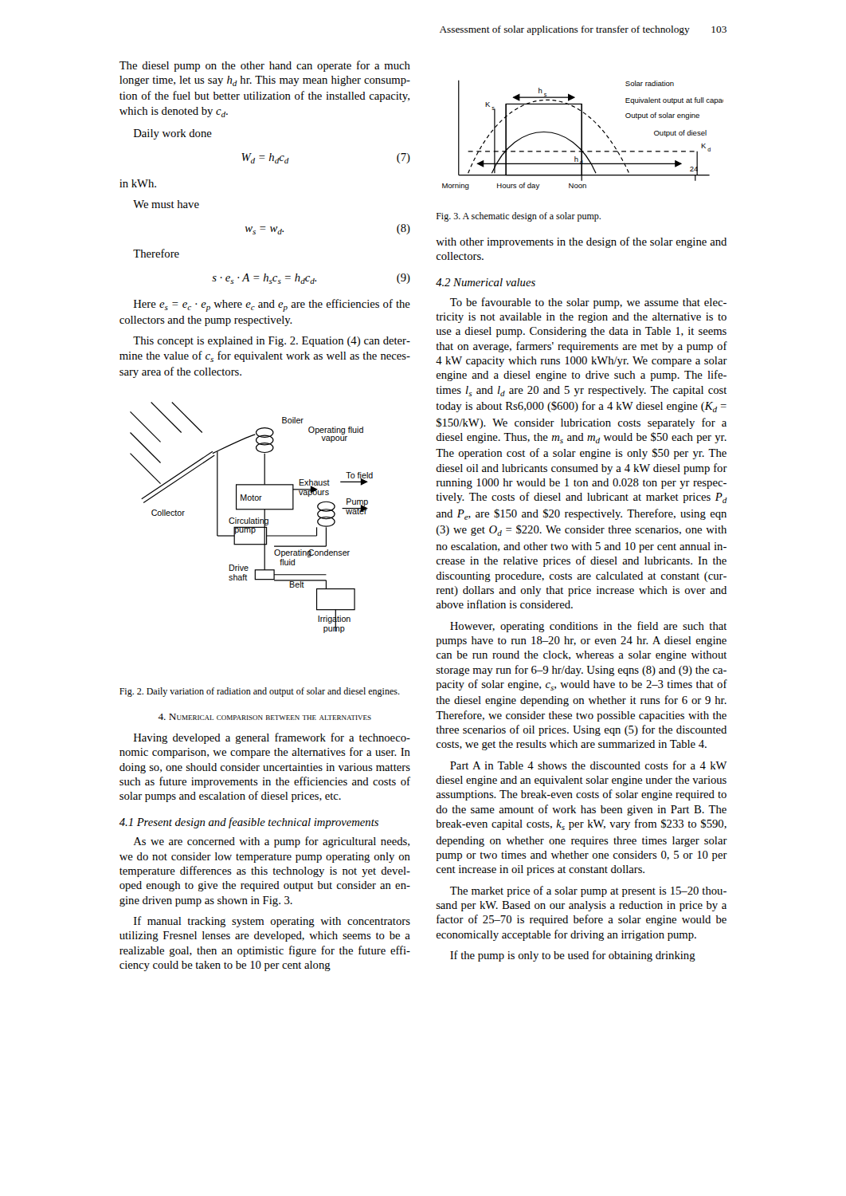103 Assessment of solar applications for transfer of technology
The diesel pump on the other hand can operate for a much longer time, let us say hd hr. This may mean higher consumption of the fuel but better utilization of the installed capacity, which is denoted by cd.
Daily work done
Wd = hdcd(7)
in kWh.
We must have
ws = wd.(8)
Therefore
s · es · A = hscs = hdcd.(9)
Here es = ec · ep where ec and ep are the efficiencies of the collectors and the pump respectively.
This concept is explained in Fig. 2. Equation (4) can determine the value of cs for equivalent work as well as the necessary area of the collectors.
Boiler Operating fluid vapour Collector Motor Exhaust vapours To field Circulating pump Pump water Operating fluid Condenser Drive shaft Belt Irrigation pump
Fig. 2. Daily variation of radiation and output of solar and diesel engines.
4. Numerical comparison between the alternatives
Having developed a general framework for a technoeconomic comparison, we compare the alternatives for a user. In doing so, one should consider uncertainties in various matters such as future improvements in the efficiencies and costs of solar pumps and escalation of diesel prices, etc.
4.1 Present design and feasible technical improvements
As we are concerned with a pump for agricultural needs, we do not consider low temperature pump operating only on temperature differences as this technology is not yet developed enough to give the required output but consider an engine driven pump as shown in Fig. 3.
If manual tracking system operating with concentrators utilizing Fresnel lenses are developed, which seems to be a realizable goal, then an optimistic figure for the future efficiency could be taken to be 10 per cent along
Solar radiation Equivalent output at full capacity Output of solar engine Output of diesel K d K s h s h d Noon 24 Morning Hours of day
Fig. 3. A schematic design of a solar pump.
with other improvements in the design of the solar engine and collectors.
4.2 Numerical values
To be favourable to the solar pump, we assume that electricity is not available in the region and the alternative is to use a diesel pump. Considering the data in Table 1, it seems that on average, farmers' requirements are met by a pump of 4 kW capacity which runs 1000 kWh/yr. We compare a solar engine and a diesel engine to drive such a pump. The lifetimes ls and ld are 20 and 5 yr respectively. The capital cost today is about Rs6,000 ($600) for a 4 kW diesel engine (Kd = $150/kW). We consider lubrication costs separately for a diesel engine. Thus, the ms and md would be $50 each per yr. The operation cost of a solar engine is only $50 per yr. The diesel oil and lubricants consumed by a 4 kW diesel pump for running 1000 hr would be 1 ton and 0.028 ton per yr respectively. The costs of diesel and lubricant at market prices Pd and Pe, are $150 and $20 respectively. Therefore, using eqn (3) we get Od = $220. We consider three scenarios, one with no escalation, and other two with 5 and 10 per cent annual increase in the relative prices of diesel and lubricants. In the discounting procedure, costs are calculated at constant (current) dollars and only that price increase which is over and above inflation is considered.
However, operating conditions in the field are such that pumps have to run 18–20 hr, or even 24 hr. A diesel engine can be run round the clock, whereas a solar engine without storage may run for 6–9 hr/day. Using eqns (8) and (9) the capacity of solar engine, cs, would have to be 2–3 times that of the diesel engine depending on whether it runs for 6 or 9 hr. Therefore, we consider these two possible capacities with the three scenarios of oil prices. Using eqn (5) for the discounted costs, we get the results which are summarized in Table 4.
Part A in Table 4 shows the discounted costs for a 4 kW diesel engine and an equivalent solar engine under the various assumptions. The break-even costs of solar engine required to do the same amount of work has been given in Part B. The break-even capital costs, ks per kW, vary from $233 to $590, depending on whether one requires three times larger solar pump or two times and whether one considers 0, 5 or 10 per cent increase in oil prices at constant dollars.
The market price of a solar pump at present is 15–20 thousand per kW. Based on our analysis a reduction in price by a factor of 25–70 is required before a solar engine would be economically acceptable for driving an irrigation pump.
If the pump is only to be used for obtaining drinking